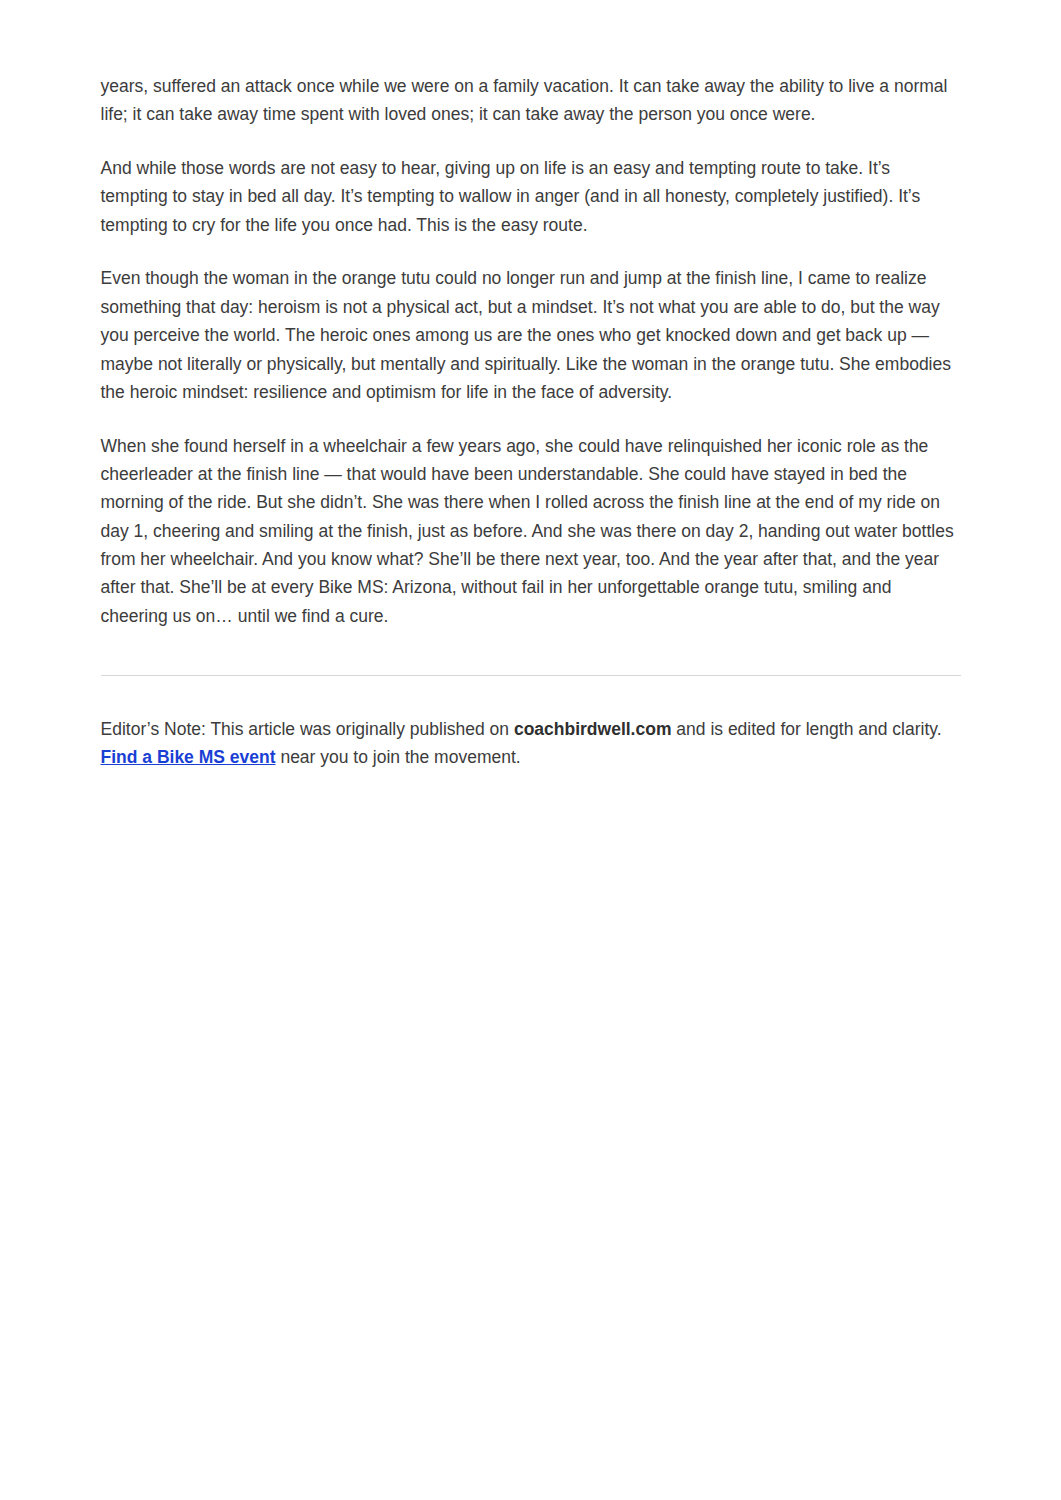years, suffered an attack once while we were on a family vacation. It can take away the ability to live a normal life; it can take away time spent with loved ones; it can take away the person you once were.
And while those words are not easy to hear, giving up on life is an easy and tempting route to take. It’s tempting to stay in bed all day. It’s tempting to wallow in anger (and in all honesty, completely justified). It’s tempting to cry for the life you once had. This is the easy route.
Even though the woman in the orange tutu could no longer run and jump at the finish line, I came to realize something that day: heroism is not a physical act, but a mindset. It’s not what you are able to do, but the way you perceive the world. The heroic ones among us are the ones who get knocked down and get back up — maybe not literally or physically, but mentally and spiritually. Like the woman in the orange tutu. She embodies the heroic mindset: resilience and optimism for life in the face of adversity.
When she found herself in a wheelchair a few years ago, she could have relinquished her iconic role as the cheerleader at the finish line — that would have been understandable. She could have stayed in bed the morning of the ride. But she didn’t. She was there when I rolled across the finish line at the end of my ride on day 1, cheering and smiling at the finish, just as before. And she was there on day 2, handing out water bottles from her wheelchair. And you know what? She’ll be there next year, too. And the year after that, and the year after that. She’ll be at every Bike MS: Arizona, without fail in her unforgettable orange tutu, smiling and cheering us on… until we find a cure.
Editor’s Note: This article was originally published on coachbirdwell.com and is edited for length and clarity. Find a Bike MS event near you to join the movement.